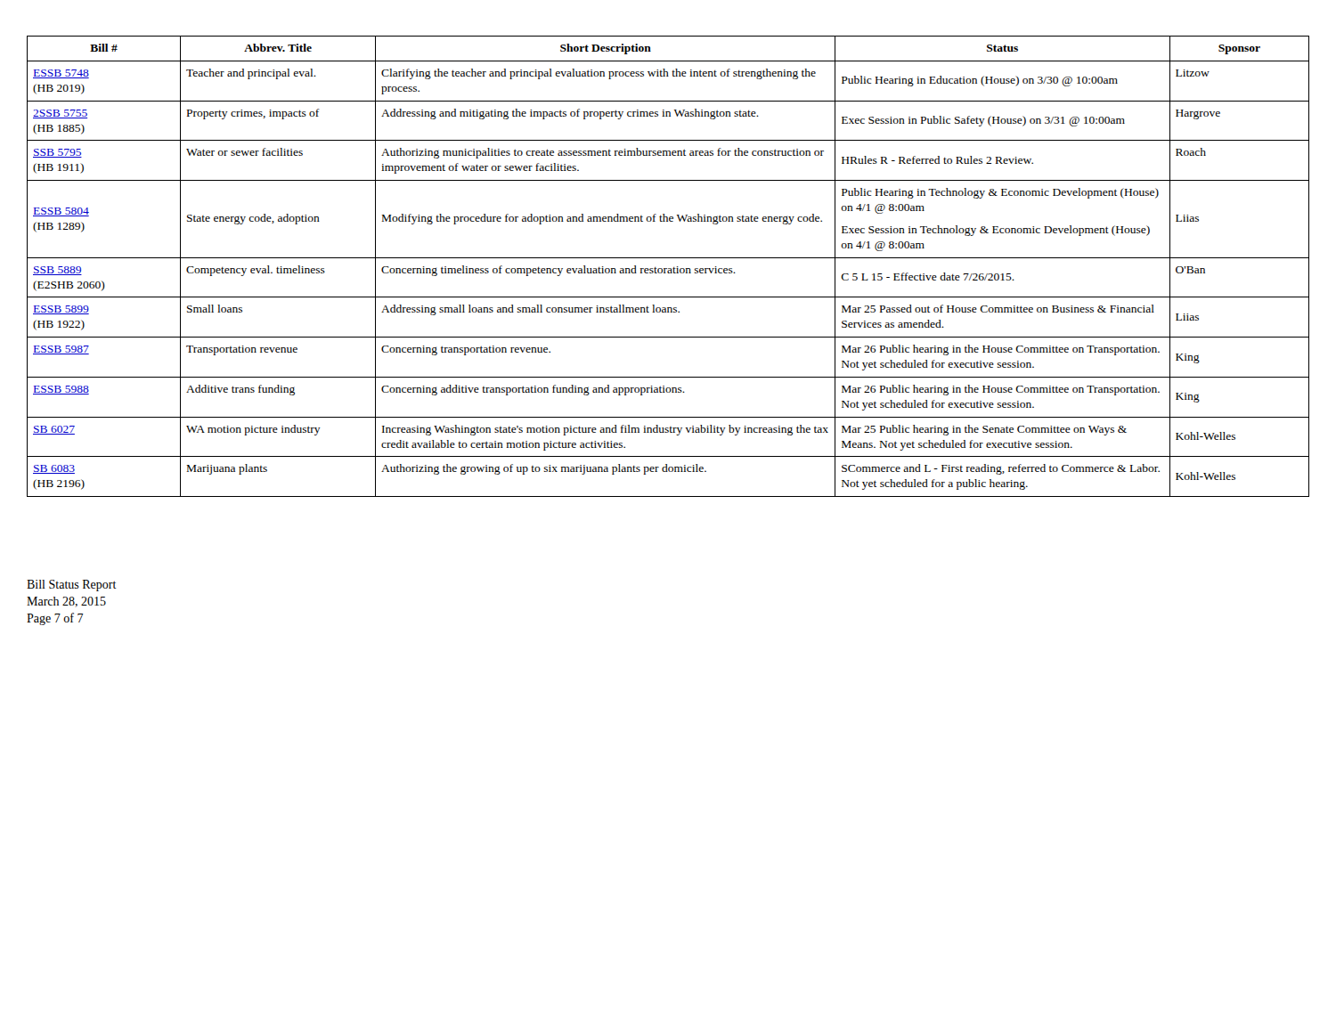| Bill # | Abbrev. Title | Short Description | Status | Sponsor |
| --- | --- | --- | --- | --- |
| ESSB 5748 (HB 2019) | Teacher and principal eval. | Clarifying the teacher and principal evaluation process with the intent of strengthening the process. | Public Hearing in Education (House) on 3/30 @ 10:00am | Litzow |
| 2SSB 5755 (HB 1885) | Property crimes, impacts of | Addressing and mitigating the impacts of property crimes in Washington state. | Exec Session in Public Safety (House) on 3/31 @ 10:00am | Hargrove |
| SSB 5795 (HB 1911) | Water or sewer facilities | Authorizing municipalities to create assessment reimbursement areas for the construction or improvement of water or sewer facilities. | HRules R - Referred to Rules 2 Review. | Roach |
| ESSB 5804 (HB 1289) | State energy code, adoption | Modifying the procedure for adoption and amendment of the Washington state energy code. | Public Hearing in Technology & Economic Development (House) on 4/1 @ 8:00am Exec Session in Technology & Economic Development (House) on 4/1 @ 8:00am | Liias |
| SSB 5889 (E2SHB 2060) | Competency eval. timeliness | Concerning timeliness of competency evaluation and restoration services. | C 5 L 15 - Effective date 7/26/2015. | O'Ban |
| ESSB 5899 (HB 1922) | Small loans | Addressing small loans and small consumer installment loans. | Mar 25 Passed out of House Committee on Business & Financial Services as amended. | Liias |
| ESSB 5987 | Transportation revenue | Concerning transportation revenue. | Mar 26 Public hearing in the House Committee on Transportation. Not yet scheduled for executive session. | King |
| ESSB 5988 | Additive trans funding | Concerning additive transportation funding and appropriations. | Mar 26 Public hearing in the House Committee on Transportation. Not yet scheduled for executive session. | King |
| SB 6027 | WA motion picture industry | Increasing Washington state's motion picture and film industry viability by increasing the tax credit available to certain motion picture activities. | Mar 25 Public hearing in the Senate Committee on Ways & Means. Not yet scheduled for executive session. | Kohl-Welles |
| SB 6083 (HB 2196) | Marijuana plants | Authorizing the growing of up to six marijuana plants per domicile. | SCommerce and L - First reading, referred to Commerce & Labor. Not yet scheduled for a public hearing. | Kohl-Welles |
Bill Status Report
March 28, 2015
Page 7 of 7